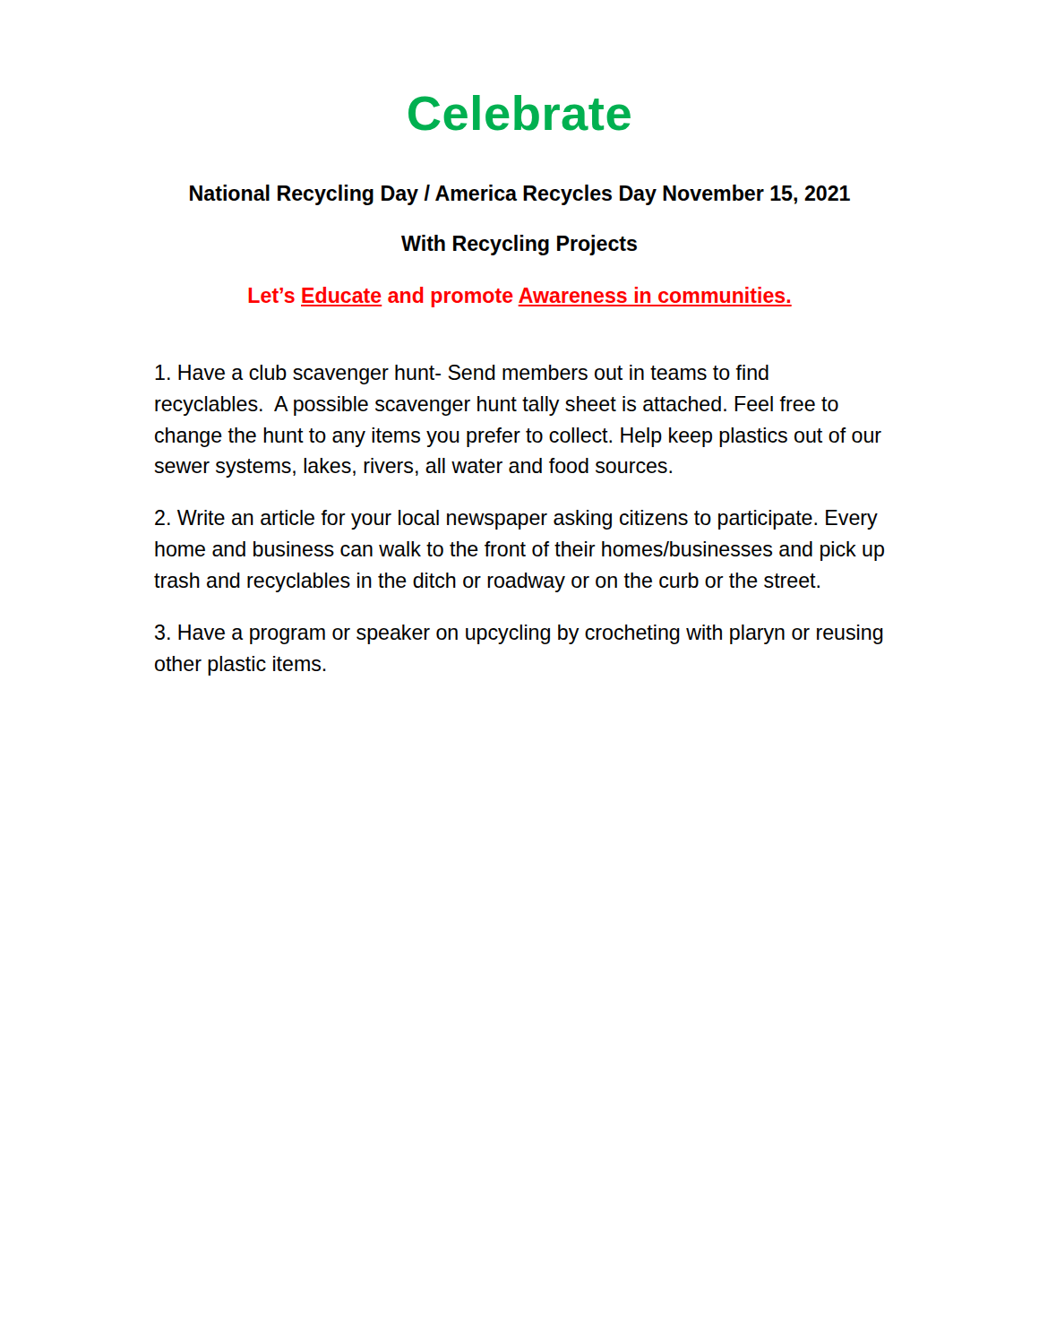Celebrate
National Recycling Day / America Recycles Day November 15, 2021
With Recycling Projects
Let’s Educate and promote Awareness in communities.
1. Have a club scavenger hunt- Send members out in teams to find recyclables. A possible scavenger hunt tally sheet is attached. Feel free to change the hunt to any items you prefer to collect. Help keep plastics out of our sewer systems, lakes, rivers, all water and food sources.
2. Write an article for your local newspaper asking citizens to participate. Every home and business can walk to the front of their homes/businesses and pick up trash and recyclables in the ditch or roadway or on the curb or the street.
3. Have a program or speaker on upcycling by crocheting with plaryn or reusing other plastic items.